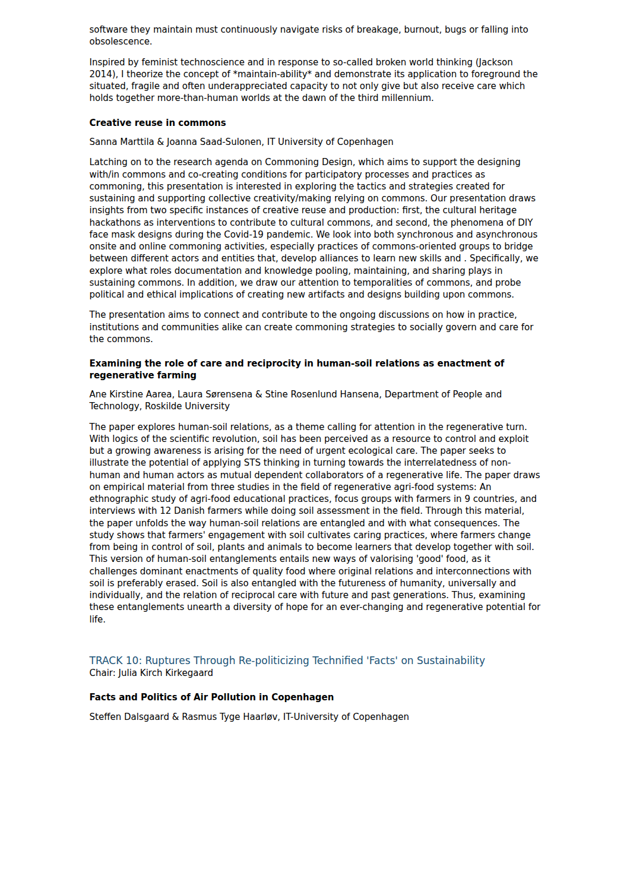software they maintain must continuously navigate risks of breakage, burnout, bugs or falling into obsolescence.
Inspired by feminist technoscience and in response to so-called broken world thinking (Jackson 2014), I theorize the concept of *maintain-ability* and demonstrate its application to foreground the situated, fragile and often underappreciated capacity to not only give but also receive care which holds together more-than-human worlds at the dawn of the third millennium.
Creative reuse in commons
Sanna Marttila & Joanna Saad-Sulonen, IT University of Copenhagen
Latching on to the research agenda on Commoning Design, which aims to support the designing with/in commons and co-creating conditions for participatory processes and practices as commoning, this presentation is interested in exploring the tactics and strategies created for sustaining and supporting collective creativity/making relying on commons. Our presentation draws insights from two specific instances of creative reuse and production: first, the cultural heritage hackathons as interventions to contribute to cultural commons, and second, the phenomena of DIY face mask designs during the Covid-19 pandemic. We look into both synchronous and asynchronous onsite and online commoning activities, especially practices of commons-oriented groups to bridge between different actors and entities that, develop alliances to learn new skills and . Specifically, we explore what roles documentation and knowledge pooling, maintaining, and sharing plays in sustaining commons. In addition, we draw our attention to temporalities of commons, and probe political and ethical implications of creating new artifacts and designs building upon commons.
The presentation aims to connect and contribute to the ongoing discussions on how in practice, institutions and communities alike can create commoning strategies to socially govern and care for the commons.
Examining the role of care and reciprocity in human-soil relations as enactment of regenerative farming
Ane Kirstine Aarea, Laura Sørensena & Stine Rosenlund Hansena, Department of People and Technology, Roskilde University
The paper explores human-soil relations, as a theme calling for attention in the regenerative turn. With logics of the scientific revolution, soil has been perceived as a resource to control and exploit but a growing awareness is arising for the need of urgent ecological care. The paper seeks to illustrate the potential of applying STS thinking in turning towards the interrelatedness of non-human and human actors as mutual dependent collaborators of a regenerative life. The paper draws on empirical material from three studies in the field of regenerative agri-food systems: An ethnographic study of agri-food educational practices, focus groups with farmers in 9 countries, and interviews with 12 Danish farmers while doing soil assessment in the field. Through this material, the paper unfolds the way human-soil relations are entangled and with what consequences. The study shows that farmers' engagement with soil cultivates caring practices, where farmers change from being in control of soil, plants and animals to become learners that develop together with soil. This version of human-soil entanglements entails new ways of valorising 'good' food, as it challenges dominant enactments of quality food where original relations and interconnections with soil is preferably erased. Soil is also entangled with the futureness of humanity, universally and individually, and the relation of reciprocal care with future and past generations. Thus, examining these entanglements unearth a diversity of hope for an ever-changing and regenerative potential for life.
TRACK 10: Ruptures Through Re-politicizing Technified 'Facts' on Sustainability
Chair: Julia Kirch Kirkegaard
Facts and Politics of Air Pollution in Copenhagen
Steffen Dalsgaard & Rasmus Tyge Haarløv, IT-University of Copenhagen